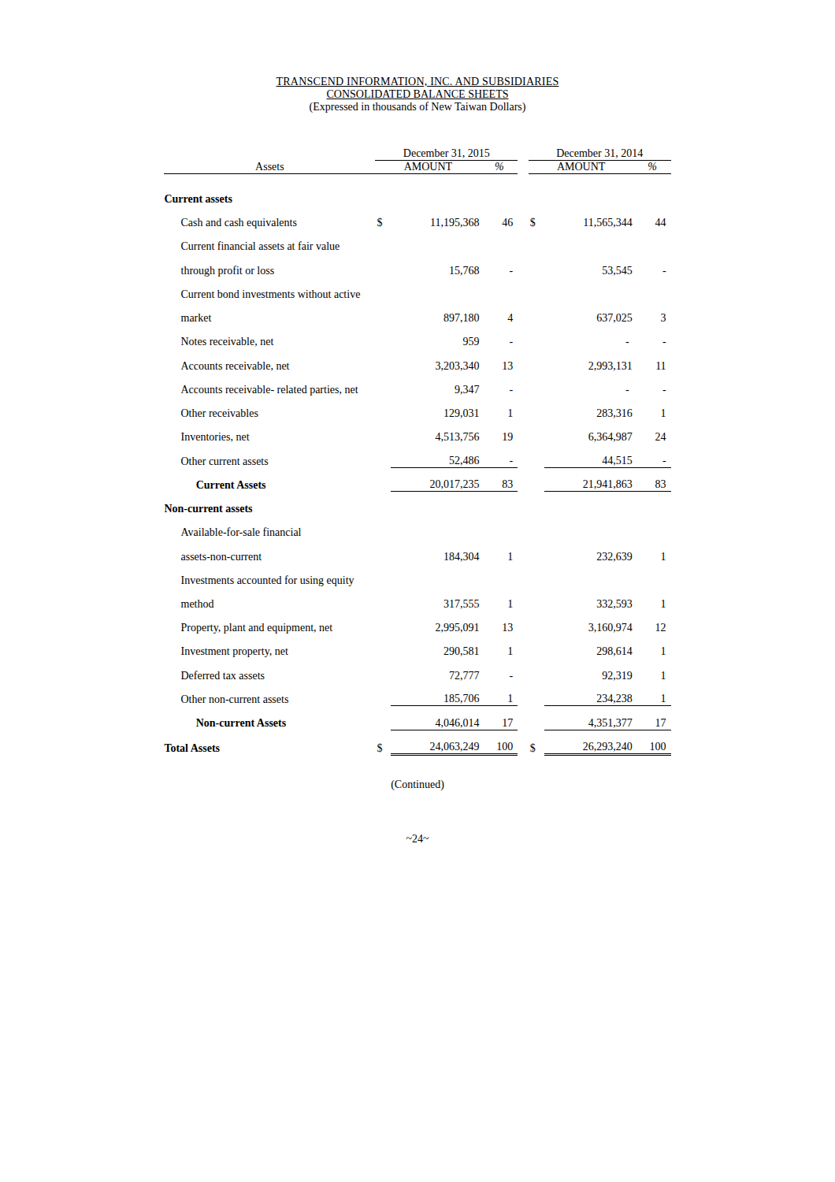TRANSCEND INFORMATION, INC. AND SUBSIDIARIES
CONSOLIDATED BALANCE SHEETS
(Expressed in thousands of New Taiwan Dollars)
| | December 31, 2015 | | December 31, 2014 |
| Assets | AMOUNT | % | | AMOUNT | % |
| Current assets | | | | | | | |
| Cash and cash equivalents | $ | 11,195,368 | 46 | | $ | 11,565,344 | 44 |
| Current financial assets at fair value | | | | | | | |
| through profit or loss | | 15,768 | - | | | 53,545 | - |
| Current bond investments without active | | | | | | | |
| market | | 897,180 | 4 | | | 637,025 | 3 |
| Notes receivable, net | | 959 | - | | | - | - |
| Accounts receivable, net | | 3,203,340 | 13 | | | 2,993,131 | 11 |
| Accounts receivable- related parties, net | | 9,347 | - | | | - | - |
| Other receivables | | 129,031 | 1 | | | 283,316 | 1 |
| Inventories, net | | 4,513,756 | 19 | | | 6,364,987 | 24 |
| Other current assets | | 52,486 | - | | | 44,515 | - |
| Current Assets | | 20,017,235 | 83 | | | 21,941,863 | 83 |
| Non-current assets | | | | | | | |
| Available-for-sale financial | | | | | | | |
| assets-non-current | | 184,304 | 1 | | | 232,639 | 1 |
| Investments accounted for using equity | | | | | | | |
| method | | 317,555 | 1 | | | 332,593 | 1 |
| Property, plant and equipment, net | | 2,995,091 | 13 | | | 3,160,974 | 12 |
| Investment property, net | | 290,581 | 1 | | | 298,614 | 1 |
| Deferred tax assets | | 72,777 | - | | | 92,319 | 1 |
| Other non-current assets | | 185,706 | 1 | | | 234,238 | 1 |
| Non-current Assets | | 4,046,014 | 17 | | | 4,351,377 | 17 |
| Total Assets | $ | 24,063,249 | 100 | | $ | 26,293,240 | 100 |
(Continued)
~24~